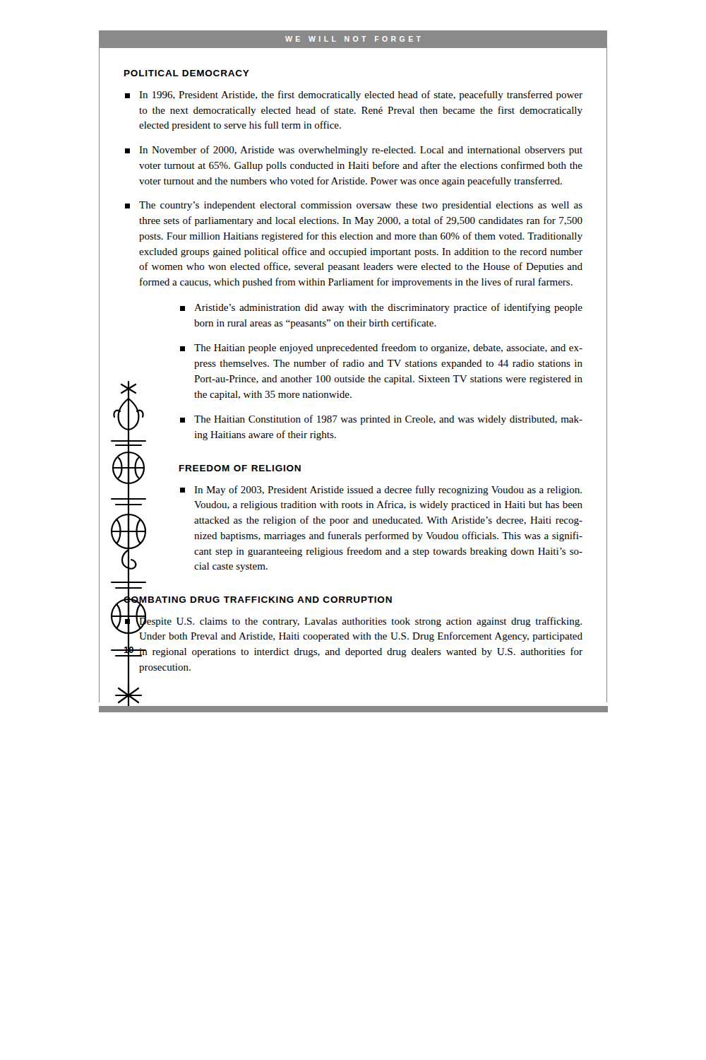We will not forget
Political Democracy
In 1996, President Aristide, the first democratically elected head of state, peacefully transferred power to the next democratically elected head of state. René Preval then became the first democratically elected president to serve his full term in office.
In November of 2000, Aristide was overwhelmingly re-elected. Local and international observers put voter turnout at 65%. Gallup polls conducted in Haiti before and after the elections confirmed both the voter turnout and the numbers who voted for Aristide. Power was once again peacefully transferred.
The country’s independent electoral commission oversaw these two presidential elections as well as three sets of parliamentary and local elections. In May 2000, a total of 29,500 candidates ran for 7,500 posts. Four million Haitians registered for this election and more than 60% of them voted. Traditionally excluded groups gained political office and occupied important posts. In addition to the record number of women who won elected office, several peasant leaders were elected to the House of Deputies and formed a caucus, which pushed from within Parliament for improvements in the lives of rural farmers.
Aristide’s administration did away with the discriminatory practice of identifying people born in rural areas as “peasants” on their birth certificate.
The Haitian people enjoyed unprecedented freedom to organize, debate, associate, and express themselves. The number of radio and TV stations expanded to 44 radio stations in Port-au-Prince, and another 100 outside the capital. Sixteen TV stations were registered in the capital, with 35 more nationwide.
The Haitian Constitution of 1987 was printed in Creole, and was widely distributed, making Haitians aware of their rights.
Freedom of Religion
In May of 2003, President Aristide issued a decree fully recognizing Voudou as a religion. Voudou, a religious tradition with roots in Africa, is widely practiced in Haiti but has been attacked as the religion of the poor and uneducated. With Aristide’s decree, Haiti recognized baptisms, marriages and funerals performed by Voudou officials. This was a significant step in guaranteeing religious freedom and a step towards breaking down Haiti’s social caste system.
Combating Drug Trafficking and Corruption
Despite U.S. claims to the contrary, Lavalas authorities took strong action against drug trafficking. Under both Preval and Aristide, Haiti cooperated with the U.S. Drug Enforcement Agency, participated in regional operations to interdict drugs, and deported drug dealers wanted by U.S. authorities for prosecution.
10